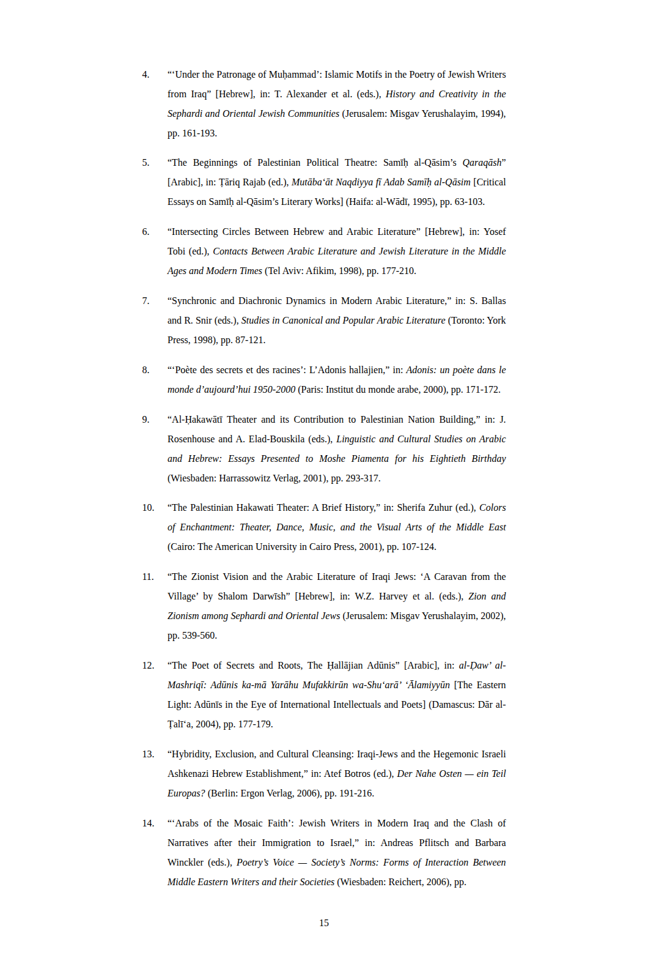4.“‘Under the Patronage of Muḥammad’: Islamic Motifs in the Poetry of Jewish Writers from Iraq” [Hebrew], in: T. Alexander et al. (eds.), History and Creativity in the Sephardi and Oriental Jewish Communities (Jerusalem: Misgav Yerushalayim, 1994), pp. 161-193.
5.“The Beginnings of Palestinian Political Theatre: Samīḥ al-Qāsim’s Qaraqāsh” [Arabic], in: Ṭāriq Rajab (ed.), Mutāba‘āt Naqdiyya fī Adab Samīḥ al-Qāsim [Critical Essays on Samīḥ al-Qāsim’s Literary Works] (Haifa: al-Wādī, 1995), pp. 63-103.
6.“Intersecting Circles Between Hebrew and Arabic Literature” [Hebrew], in: Yosef Tobi (ed.), Contacts Between Arabic Literature and Jewish Literature in the Middle Ages and Modern Times (Tel Aviv: Afikim, 1998), pp. 177-210.
7.“Synchronic and Diachronic Dynamics in Modern Arabic Literature,” in: S. Ballas and R. Snir (eds.), Studies in Canonical and Popular Arabic Literature (Toronto: York Press, 1998), pp. 87-121.
8.“‘Poète des secrets et des racines’: L’Adonis hallajien,” in: Adonis: un poète dans le monde d’aujourd’hui 1950-2000 (Paris: Institut du monde arabe, 2000), pp. 171-172.
9.“Al-Ḥakawātī Theater and its Contribution to Palestinian Nation Building,” in: J. Rosenhouse and A. Elad-Bouskila (eds.), Linguistic and Cultural Studies on Arabic and Hebrew: Essays Presented to Moshe Piamenta for his Eightieth Birthday (Wiesbaden: Harrassowitz Verlag, 2001), pp. 293-317.
10.“The Palestinian Hakawati Theater: A Brief History,” in: Sherifa Zuhur (ed.), Colors of Enchantment: Theater, Dance, Music, and the Visual Arts of the Middle East (Cairo: The American University in Cairo Press, 2001), pp. 107-124.
11.“The Zionist Vision and the Arabic Literature of Iraqi Jews: ‘A Caravan from the Village’ by Shalom Darwīsh” [Hebrew], in: W.Z. Harvey et al. (eds.), Zion and Zionism among Sephardi and Oriental Jews (Jerusalem: Misgav Yerushalayim, 2002), pp. 539-560.
12.“The Poet of Secrets and Roots, The Ḥallājian Adūnis” [Arabic], in: al-Ḍaw’ al-Mashriqī: Adūnis ka-mā Yarāhu Mufakkirūn wa-Shu‘arā’ ‘Ālamiyyūn [The Eastern Light: Adūnīs in the Eye of International Intellectuals and Poets] (Damascus: Dār al-Ṭalī‘a, 2004), pp. 177-179.
13.“Hybridity, Exclusion, and Cultural Cleansing: Iraqi-Jews and the Hegemonic Israeli Ashkenazi Hebrew Establishment,” in: Atef Botros (ed.), Der Nahe Osten — ein Teil Europas? (Berlin: Ergon Verlag, 2006), pp. 191-216.
14.“‘Arabs of the Mosaic Faith’: Jewish Writers in Modern Iraq and the Clash of Narratives after their Immigration to Israel,” in: Andreas Pflitsch and Barbara Winckler (eds.), Poetry’s Voice — Society’s Norms: Forms of Interaction Between Middle Eastern Writers and their Societies (Wiesbaden: Reichert, 2006), pp.
15